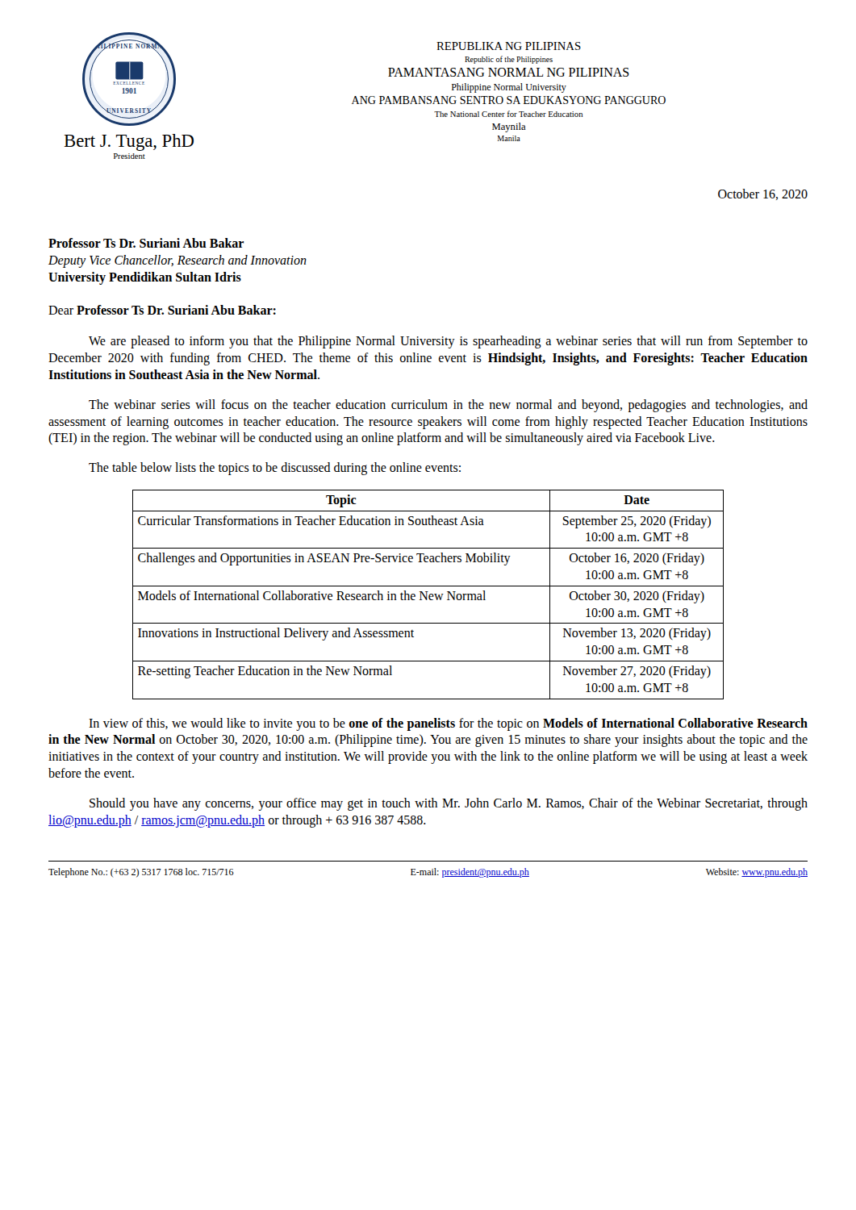PHILIPPINE NORMAL
EXCELLENCE
1901
UNIVERSITY
Bert J. Tuga, PhD
President
REPUBLIKA NG PILIPINAS
Republic of the Philippines
PAMANTASANG NORMAL NG PILIPINAS
Philippine Normal University
ANG PAMBANSANG SENTRO SA EDUKASYONG PANGGURO
The National Center for Teacher Education
Maynila
Manila
October 16, 2020
Professor Ts Dr. Suriani Abu Bakar
Deputy Vice Chancellor, Research and Innovation
University Pendidikan Sultan Idris
Dear Professor Ts Dr. Suriani Abu Bakar:
We are pleased to inform you that the Philippine Normal University is spearheading a webinar series that will run from September to December 2020 with funding from CHED. The theme of this online event is Hindsight, Insights, and Foresights: Teacher Education Institutions in Southeast Asia in the New Normal.
The webinar series will focus on the teacher education curriculum in the new normal and beyond, pedagogies and technologies, and assessment of learning outcomes in teacher education. The resource speakers will come from highly respected Teacher Education Institutions (TEI) in the region. The webinar will be conducted using an online platform and will be simultaneously aired via Facebook Live.
The table below lists the topics to be discussed during the online events:
| Topic | Date |
| --- | --- |
| Curricular Transformations in Teacher Education in Southeast Asia | September 25, 2020 (Friday) 10:00 a.m. GMT +8 |
| Challenges and Opportunities in ASEAN Pre-Service Teachers Mobility | October 16, 2020 (Friday) 10:00 a.m. GMT +8 |
| Models of International Collaborative Research in the New Normal | October 30, 2020 (Friday) 10:00 a.m. GMT +8 |
| Innovations in Instructional Delivery and Assessment | November 13, 2020 (Friday) 10:00 a.m. GMT +8 |
| Re-setting Teacher Education in the New Normal | November 27, 2020 (Friday) 10:00 a.m. GMT +8 |
In view of this, we would like to invite you to be one of the panelists for the topic on Models of International Collaborative Research in the New Normal on October 30, 2020, 10:00 a.m. (Philippine time). You are given 15 minutes to share your insights about the topic and the initiatives in the context of your country and institution. We will provide you with the link to the online platform we will be using at least a week before the event.
Should you have any concerns, your office may get in touch with Mr. John Carlo M. Ramos, Chair of the Webinar Secretariat, through lio@pnu.edu.ph / ramos.jcm@pnu.edu.ph or through + 63 916 387 4588.
Telephone No.: (+63 2) 5317 1768 loc. 715/716 E-mail: president@pnu.edu.ph Website: www.pnu.edu.ph